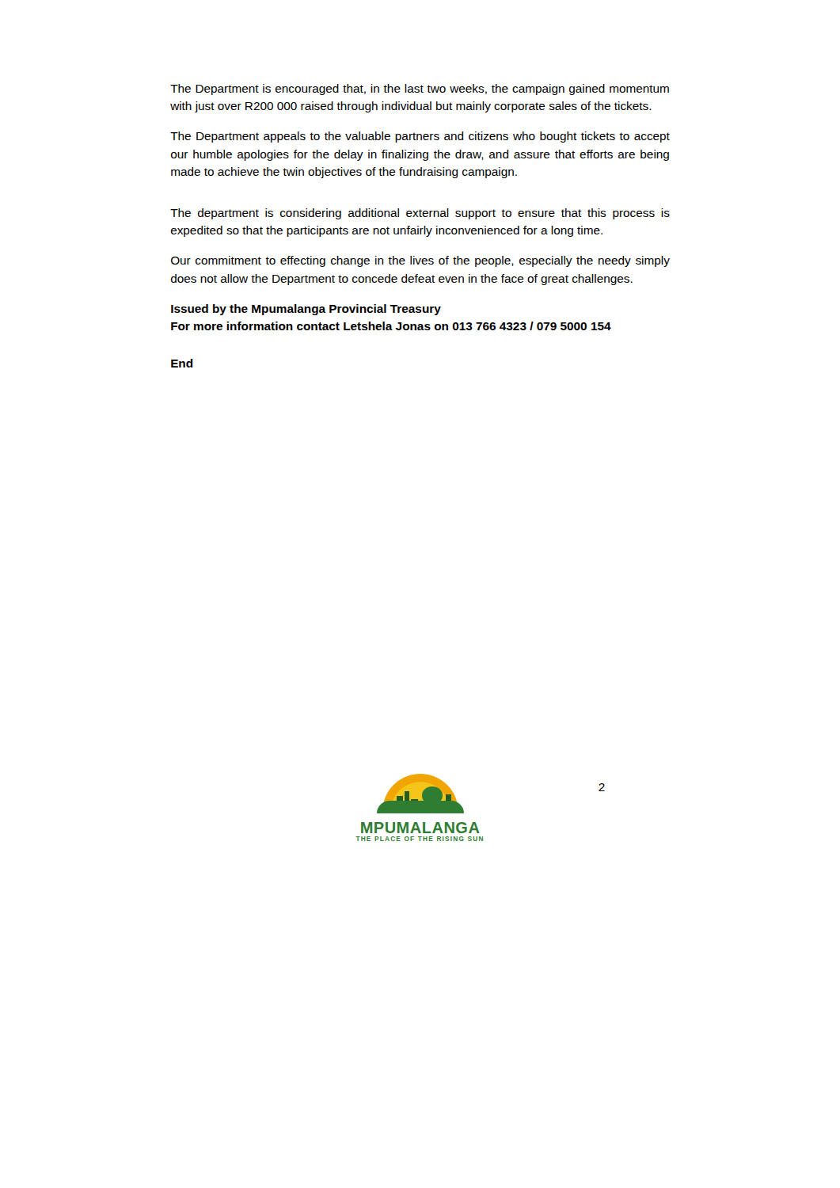The Department is encouraged that, in the last two weeks, the campaign gained momentum with just over R200 000 raised through individual but mainly corporate sales of the tickets.
The Department appeals to the valuable partners and citizens who bought tickets to accept our humble apologies for the delay in finalizing the draw, and assure that efforts are being made to achieve the twin objectives of the fundraising campaign.
The department is considering additional external support to ensure that this process is expedited so that the participants are not unfairly inconvenienced for a long time.
Our commitment to effecting change in the lives of the people, especially the needy simply does not allow the Department to concede defeat even in the face of great challenges.
Issued by the Mpumalanga Provincial Treasury
For more information contact Letshela Jonas on 013 766 4323 / 079 5000 154
End
MPUMALANGA
THE PLACE OF THE RISING SUN
2